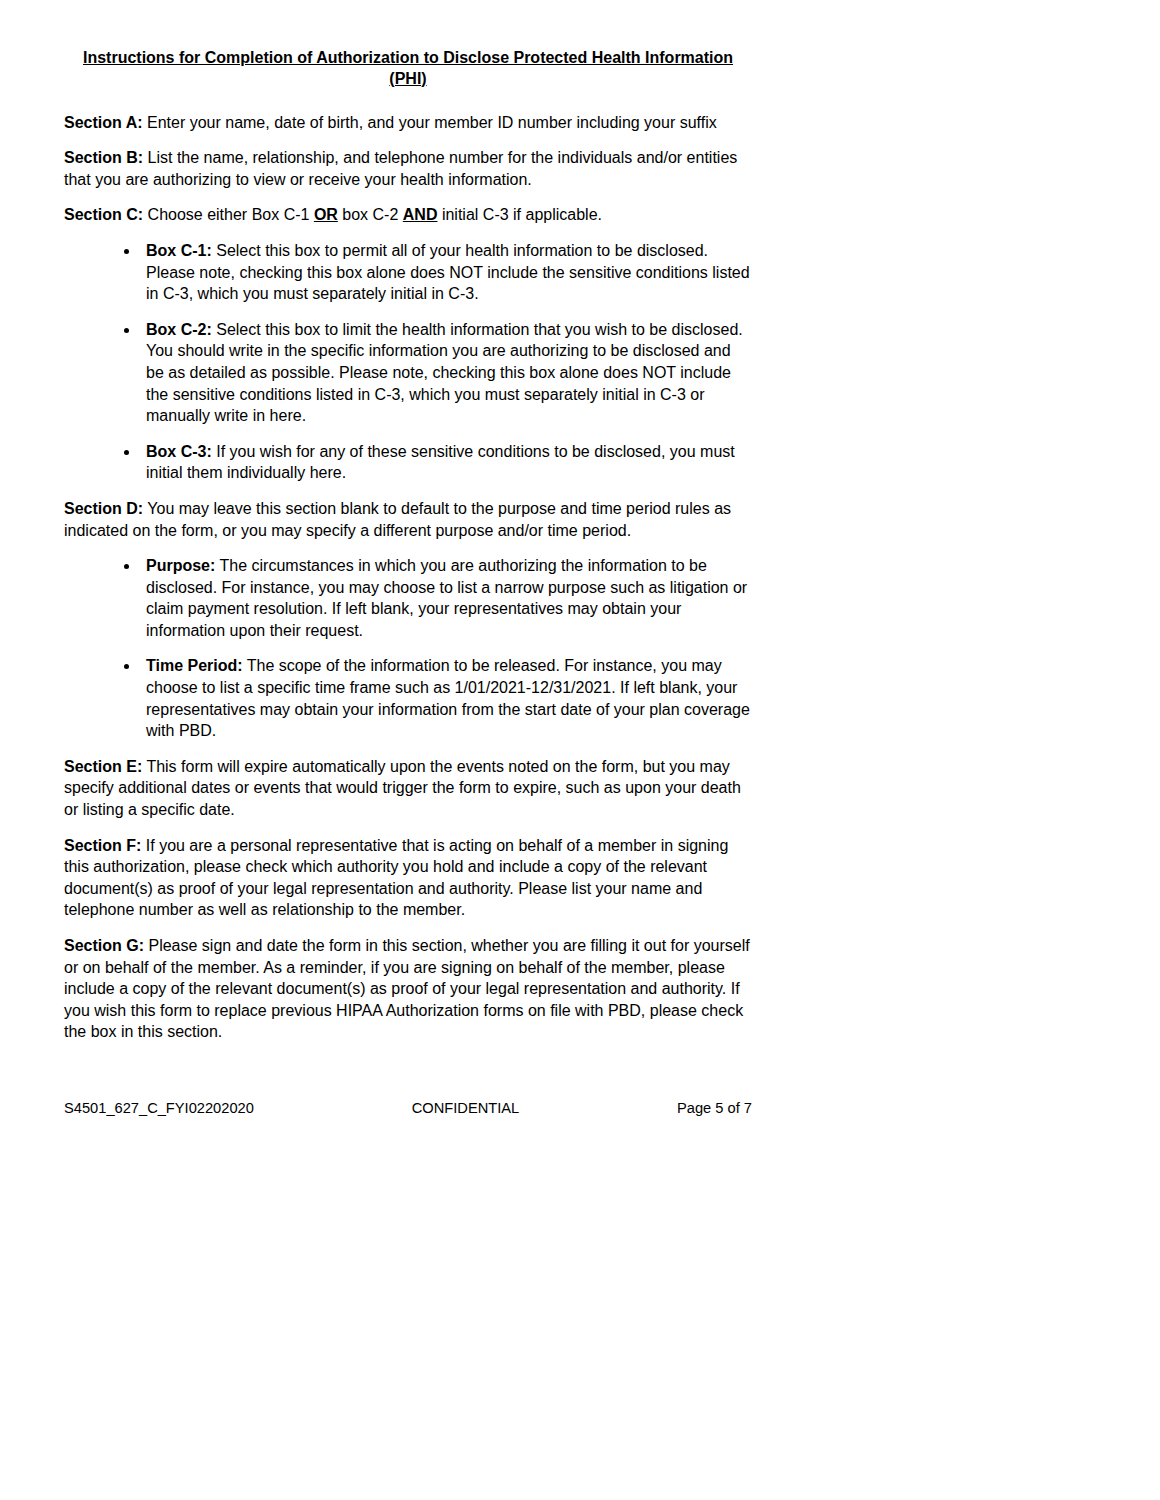Instructions for Completion of Authorization to Disclose Protected Health Information (PHI)
Section A: Enter your name, date of birth, and your member ID number including your suffix
Section B: List the name, relationship, and telephone number for the individuals and/or entities that you are authorizing to view or receive your health information.
Section C: Choose either Box C-1 OR box C-2 AND initial C-3 if applicable.
Box C-1: Select this box to permit all of your health information to be disclosed. Please note, checking this box alone does NOT include the sensitive conditions listed in C-3, which you must separately initial in C-3.
Box C-2: Select this box to limit the health information that you wish to be disclosed. You should write in the specific information you are authorizing to be disclosed and be as detailed as possible. Please note, checking this box alone does NOT include the sensitive conditions listed in C-3, which you must separately initial in C-3 or manually write in here.
Box C-3: If you wish for any of these sensitive conditions to be disclosed, you must initial them individually here.
Section D: You may leave this section blank to default to the purpose and time period rules as indicated on the form, or you may specify a different purpose and/or time period.
Purpose: The circumstances in which you are authorizing the information to be disclosed. For instance, you may choose to list a narrow purpose such as litigation or claim payment resolution. If left blank, your representatives may obtain your information upon their request.
Time Period: The scope of the information to be released. For instance, you may choose to list a specific time frame such as 1/01/2021-12/31/2021. If left blank, your representatives may obtain your information from the start date of your plan coverage with PBD.
Section E: This form will expire automatically upon the events noted on the form, but you may specify additional dates or events that would trigger the form to expire, such as upon your death or listing a specific date.
Section F: If you are a personal representative that is acting on behalf of a member in signing this authorization, please check which authority you hold and include a copy of the relevant document(s) as proof of your legal representation and authority. Please list your name and telephone number as well as relationship to the member.
Section G: Please sign and date the form in this section, whether you are filling it out for yourself or on behalf of the member. As a reminder, if you are signing on behalf of the member, please include a copy of the relevant document(s) as proof of your legal representation and authority. If you wish this form to replace previous HIPAA Authorization forms on file with PBD, please check the box in this section.
S4501_627_C_FYI02202020
CONFIDENTIAL
Page 5 of 7